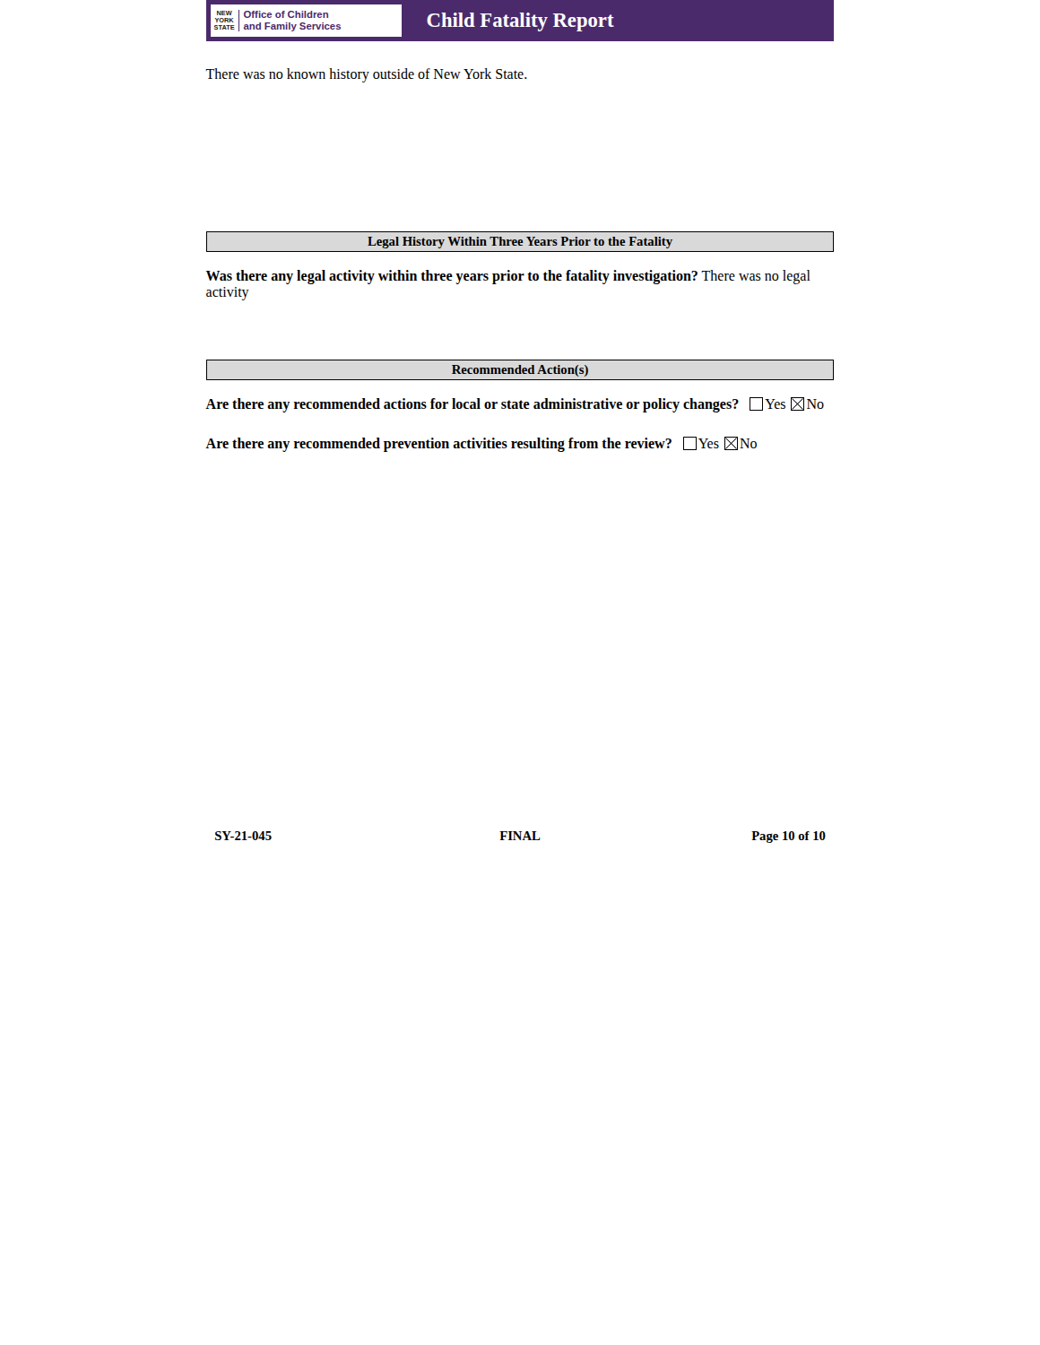NEW
YORK
STATE
Office of Children
and Family Services
Child Fatality Report
There was no known history outside of New York State.
Legal History Within Three Years Prior to the Fatality
Was there any legal activity within three years prior to the fatality investigation? There was no legal activity
Recommended Action(s)
Are there any recommended actions for local or state administrative or policy changes? Yes No
Are there any recommended prevention activities resulting from the review? Yes No
SY-21-045
FINAL
Page 10 of 10